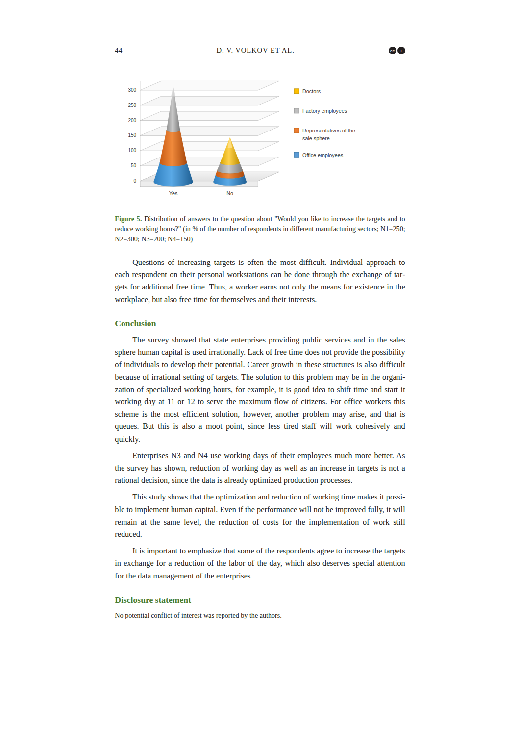44
D. V. VOLKOV ET AL.
cc i
300 250 200 150 100 50 0 Yes No Doctors Factory employees Representatives of the sale sphere Office employees
Figure 5. Distribution of answers to the question about "Would you like to increase the targets and to reduce working hours?" (in % of the number of respondents in different manufacturing sectors; N1=250; N2=300; N3=200; N4=150)
Questions of increasing targets is often the most difficult. Individual approach to each respondent on their personal workstations can be done through the exchange of targets for additional free time. Thus, a worker earns not only the means for existence in the workplace, but also free time for themselves and their interests.
Conclusion
The survey showed that state enterprises providing public services and in the sales sphere human capital is used irrationally. Lack of free time does not provide the possibility of individuals to develop their potential. Career growth in these structures is also difficult because of irrational setting of targets. The solution to this problem may be in the organization of specialized working hours, for example, it is good idea to shift time and start it working day at 11 or 12 to serve the maximum flow of citizens. For office workers this scheme is the most efficient solution, however, another problem may arise, and that is queues. But this is also a moot point, since less tired staff will work cohesively and quickly.
Enterprises N3 and N4 use working days of their employees much more better. As the survey has shown, reduction of working day as well as an increase in targets is not a rational decision, since the data is already optimized production processes.
This study shows that the optimization and reduction of working time makes it possible to implement human capital. Even if the performance will not be improved fully, it will remain at the same level, the reduction of costs for the implementation of work still reduced.
It is important to emphasize that some of the respondents agree to increase the targets in exchange for a reduction of the labor of the day, which also deserves special attention for the data management of the enterprises.
Disclosure statement
No potential conflict of interest was reported by the authors.